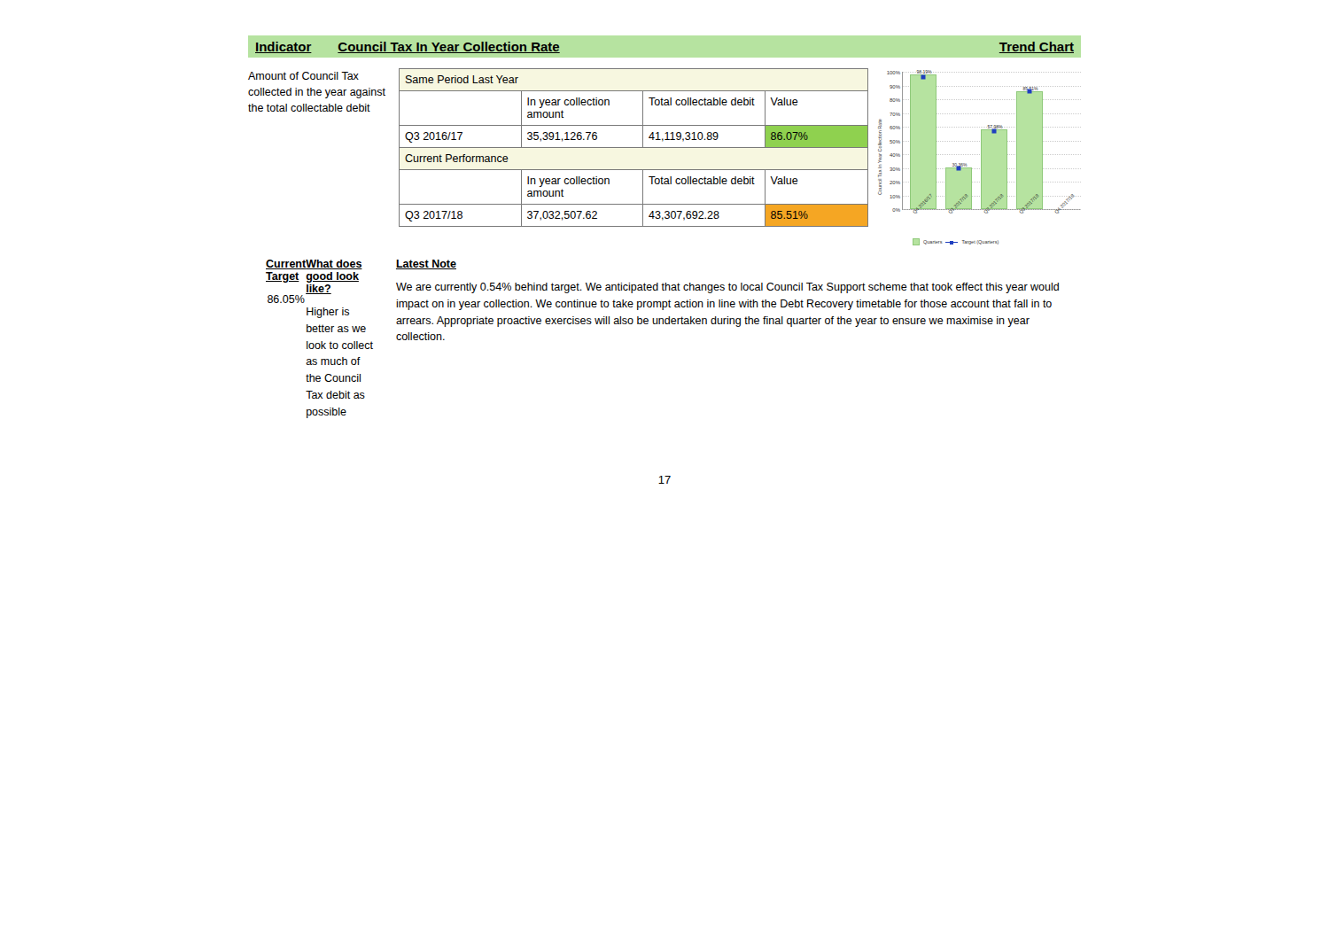Indicator Council Tax In Year Collection Rate
Trend Chart
Amount of Council Tax collected in the year against the total collectable debit
Same Period Last Year
| | In year collection amount | Total collectable debit | Value |
| Q3 2016/17 | 35,391,126.76 | 41,119,310.89 | 86.07% |
Current Performance
| | In year collection amount | Total collectable debit | Value |
| Q3 2017/18 | 37,032,507.62 | 43,307,692.28 | 85.51% |
Council Tax In Year Collection Rate
100%
90%
80%
70%
60%
50%
40%
30%
20%
10%
0%
98.19%
30.36%
57.98%
85.51%
Q4 2016/17
Q1 2017/18
Q2 2017/18
Q3 2017/18
Q4 2017/18
Quarters Target (Quarters)
Current Target
86.05%
What does good look like?
Higher is better as we look to collect as much of the Council Tax debit as possible
Latest Note
We are currently 0.54% behind target. We anticipated that changes to local Council Tax Support scheme that took effect this year would impact on in year collection. We continue to take prompt action in line with the Debt Recovery timetable for those account that fall in to arrears. Appropriate proactive exercises will also be undertaken during the final quarter of the year to ensure we maximise in year collection.
17